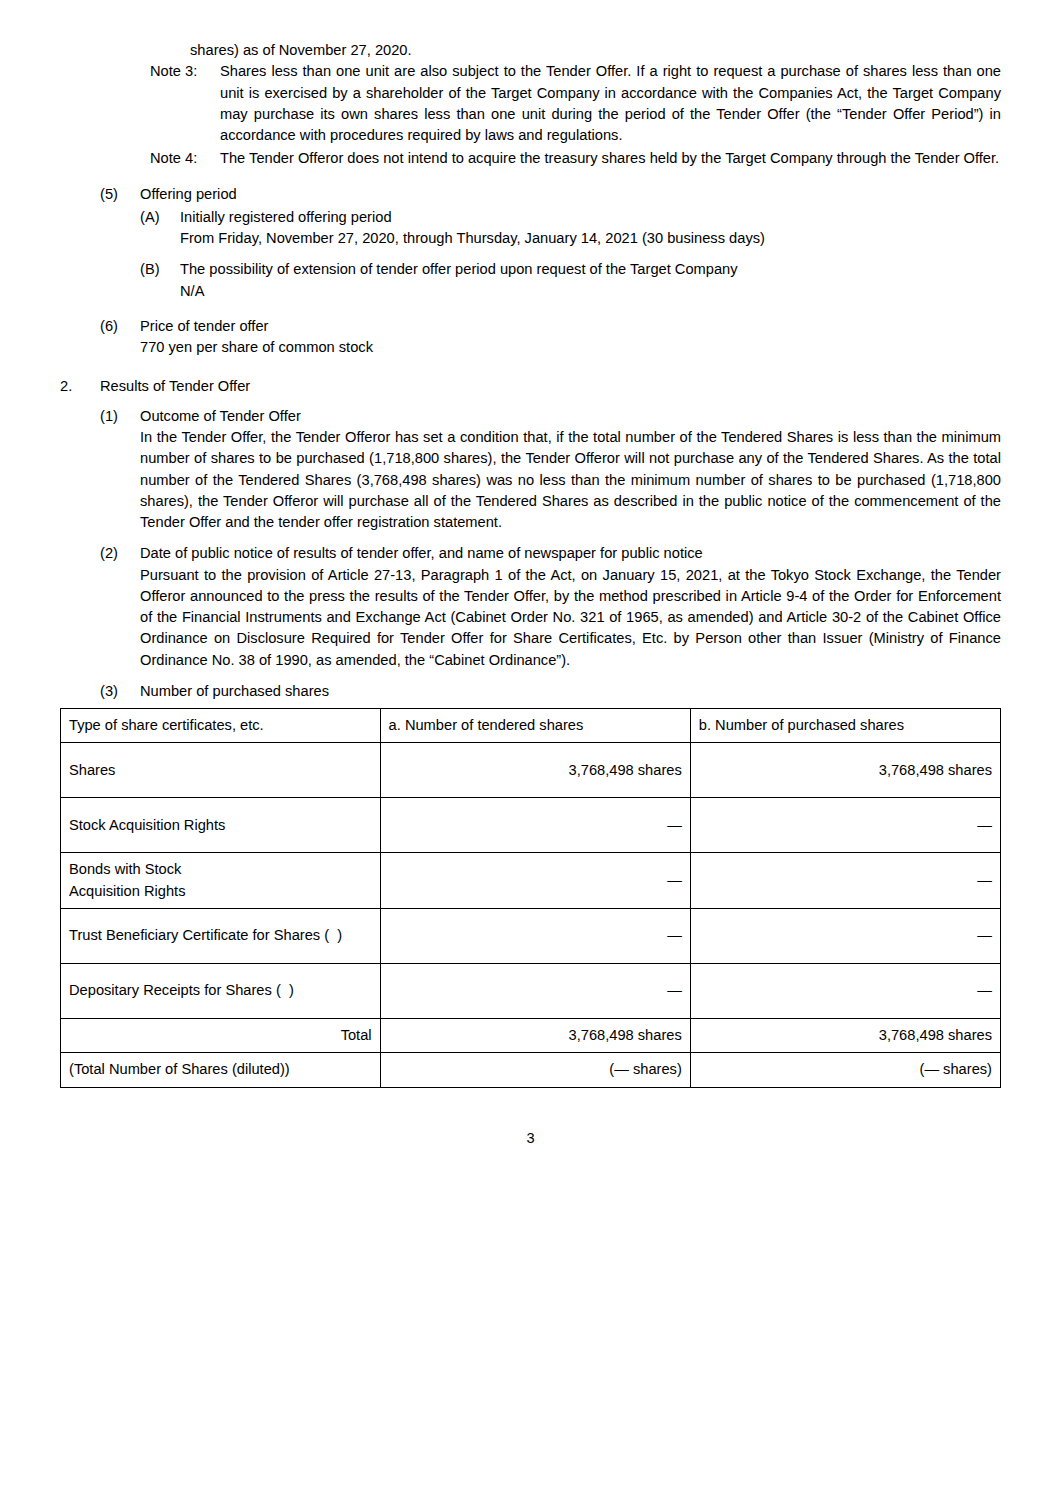shares) as of November 27, 2020.
Note 3:
Shares less than one unit are also subject to the Tender Offer. If a right to request a purchase of shares less than one unit is exercised by a shareholder of the Target Company in accordance with the Companies Act, the Target Company may purchase its own shares less than one unit during the period of the Tender Offer (the “Tender Offer Period”) in accordance with procedures required by laws and regulations.
Note 4:
The Tender Offeror does not intend to acquire the treasury shares held by the Target Company through the Tender Offer.
(5)
Offering period
(A)
Initially registered offering period
From Friday, November 27, 2020, through Thursday, January 14, 2021 (30 business days)
(B)
The possibility of extension of tender offer period upon request of the Target Company
N/A
(6)
Price of tender offer
770 yen per share of common stock
2.
Results of Tender Offer
(1)
Outcome of Tender Offer
In the Tender Offer, the Tender Offeror has set a condition that, if the total number of the Tendered Shares is less than the minimum number of shares to be purchased (1,718,800 shares), the Tender Offeror will not purchase any of the Tendered Shares. As the total number of the Tendered Shares (3,768,498 shares) was no less than the minimum number of shares to be purchased (1,718,800 shares), the Tender Offeror will purchase all of the Tendered Shares as described in the public notice of the commencement of the Tender Offer and the tender offer registration statement.
(2)
Date of public notice of results of tender offer, and name of newspaper for public notice
Pursuant to the provision of Article 27-13, Paragraph 1 of the Act, on January 15, 2021, at the Tokyo Stock Exchange, the Tender Offeror announced to the press the results of the Tender Offer, by the method prescribed in Article 9-4 of the Order for Enforcement of the Financial Instruments and Exchange Act (Cabinet Order No. 321 of 1965, as amended) and Article 30-2 of the Cabinet Office Ordinance on Disclosure Required for Tender Offer for Share Certificates, Etc. by Person other than Issuer (Ministry of Finance Ordinance No. 38 of 1990, as amended, the “Cabinet Ordinance”).
(3)
Number of purchased shares
| Type of share certificates, etc. | a. Number of tendered shares | b. Number of purchased shares |
| --- | --- | --- |
| Shares | 3,768,498 shares | 3,768,498 shares |
| Stock Acquisition Rights | — | — |
| Bonds with Stock Acquisition Rights | — | — |
| Trust Beneficiary Certificate for Shares ( ) | — | — |
| Depositary Receipts for Shares ( ) | — | — |
| Total | 3,768,498 shares | 3,768,498 shares |
| (Total Number of Shares (diluted)) | (— shares) | (— shares) |
3